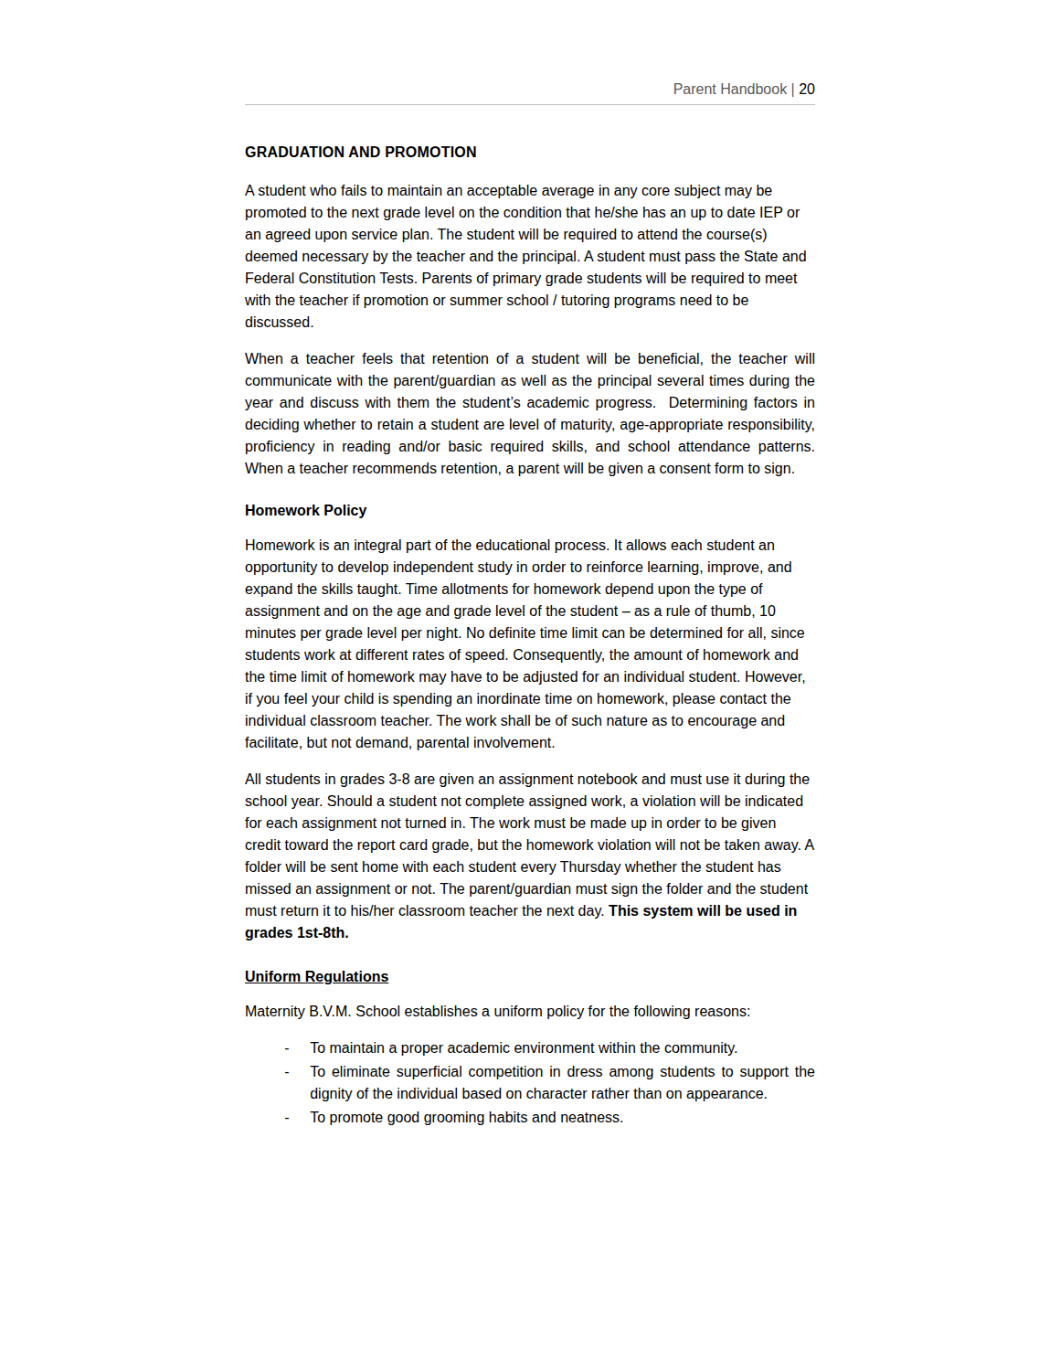Parent Handbook | 20
GRADUATION AND PROMOTION
A student who fails to maintain an acceptable average in any core subject may be promoted to the next grade level on the condition that he/she has an up to date IEP or an agreed upon service plan. The student will be required to attend the course(s) deemed necessary by the teacher and the principal. A student must pass the State and Federal Constitution Tests. Parents of primary grade students will be required to meet with the teacher if promotion or summer school / tutoring programs need to be discussed.
When a teacher feels that retention of a student will be beneficial, the teacher will communicate with the parent/guardian as well as the principal several times during the year and discuss with them the student’s academic progress. Determining factors in deciding whether to retain a student are level of maturity, age-appropriate responsibility, proficiency in reading and/or basic required skills, and school attendance patterns. When a teacher recommends retention, a parent will be given a consent form to sign.
Homework Policy
Homework is an integral part of the educational process. It allows each student an opportunity to develop independent study in order to reinforce learning, improve, and expand the skills taught. Time allotments for homework depend upon the type of assignment and on the age and grade level of the student – as a rule of thumb, 10 minutes per grade level per night. No definite time limit can be determined for all, since students work at different rates of speed. Consequently, the amount of homework and the time limit of homework may have to be adjusted for an individual student. However, if you feel your child is spending an inordinate time on homework, please contact the individual classroom teacher. The work shall be of such nature as to encourage and facilitate, but not demand, parental involvement.
All students in grades 3-8 are given an assignment notebook and must use it during the school year. Should a student not complete assigned work, a violation will be indicated for each assignment not turned in. The work must be made up in order to be given credit toward the report card grade, but the homework violation will not be taken away. A folder will be sent home with each student every Thursday whether the student has missed an assignment or not. The parent/guardian must sign the folder and the student must return it to his/her classroom teacher the next day. This system will be used in grades 1st-8th.
Uniform Regulations
Maternity B.V.M. School establishes a uniform policy for the following reasons:
To maintain a proper academic environment within the community.
To eliminate superficial competition in dress among students to support the dignity of the individual based on character rather than on appearance.
To promote good grooming habits and neatness.